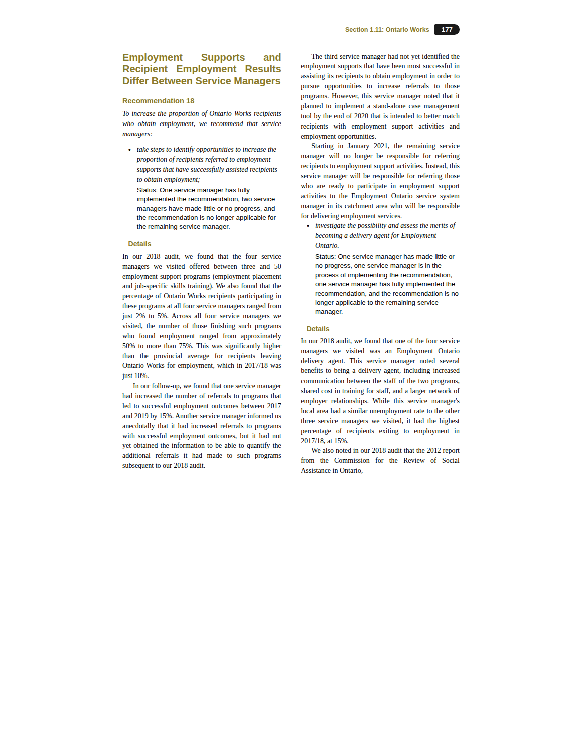Section 1.11: Ontario Works 177
Employment Supports and Recipient Employment Results Differ Between Service Managers
Recommendation 18
To increase the proportion of Ontario Works recipients who obtain employment, we recommend that service managers:
take steps to identify opportunities to increase the proportion of recipients referred to employment supports that have successfully assisted recipients to obtain employment; Status: One service manager has fully implemented the recommendation, two service managers have made little or no progress, and the recommendation is no longer applicable for the remaining service manager.
Details
In our 2018 audit, we found that the four service managers we visited offered between three and 50 employment support programs (employment placement and job-specific skills training). We also found that the percentage of Ontario Works recipients participating in these programs at all four service managers ranged from just 2% to 5%. Across all four service managers we visited, the number of those finishing such programs who found employment ranged from approximately 50% to more than 75%. This was significantly higher than the provincial average for recipients leaving Ontario Works for employment, which in 2017/18 was just 10%.
In our follow-up, we found that one service manager had increased the number of referrals to programs that led to successful employment outcomes between 2017 and 2019 by 15%. Another service manager informed us anecdotally that it had increased referrals to programs with successful employment outcomes, but it had not yet obtained the information to be able to quantify the additional referrals it had made to such programs subsequent to our 2018 audit.
The third service manager had not yet identified the employment supports that have been most successful in assisting its recipients to obtain employment in order to pursue opportunities to increase referrals to those programs. However, this service manager noted that it planned to implement a stand-alone case management tool by the end of 2020 that is intended to better match recipients with employment support activities and employment opportunities.
Starting in January 2021, the remaining service manager will no longer be responsible for referring recipients to employment support activities. Instead, this service manager will be responsible for referring those who are ready to participate in employment support activities to the Employment Ontario service system manager in its catchment area who will be responsible for delivering employment services.
investigate the possibility and assess the merits of becoming a delivery agent for Employment Ontario. Status: One service manager has made little or no progress, one service manager is in the process of implementing the recommendation, one service manager has fully implemented the recommendation, and the recommendation is no longer applicable to the remaining service manager.
Details
In our 2018 audit, we found that one of the four service managers we visited was an Employment Ontario delivery agent. This service manager noted several benefits to being a delivery agent, including increased communication between the staff of the two programs, shared cost in training for staff, and a larger network of employer relationships. While this service manager's local area had a similar unemployment rate to the other three service managers we visited, it had the highest percentage of recipients exiting to employment in 2017/18, at 15%.
We also noted in our 2018 audit that the 2012 report from the Commission for the Review of Social Assistance in Ontario,